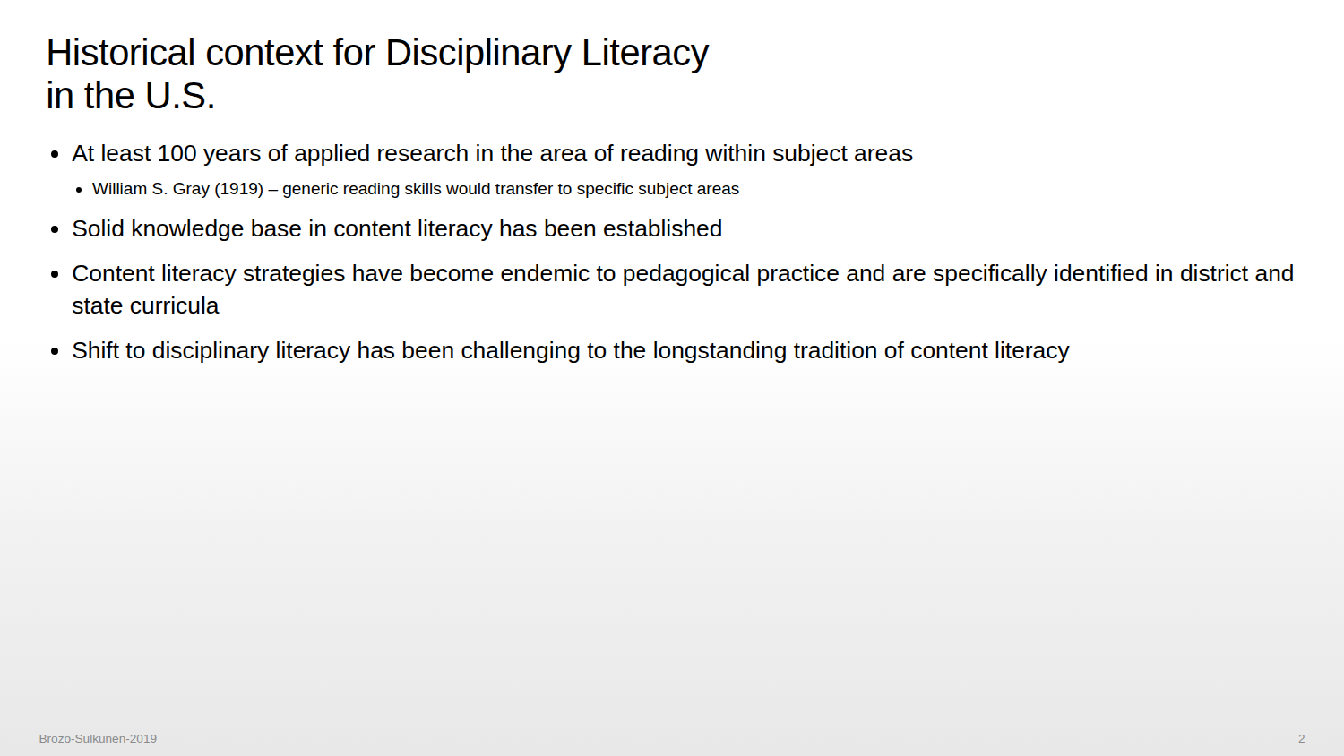Historical context for Disciplinary Literacy
in the U.S.
At least 100 years of applied research in the area of reading within subject areas
William S. Gray (1919) – generic reading skills would transfer to specific subject areas
Solid knowledge base in content literacy has been established
Content literacy strategies have become endemic to pedagogical practice and are specifically identified in district and state curricula
Shift to disciplinary literacy has been challenging to the longstanding tradition of content literacy
Brozo-Sulkunen-2019 2